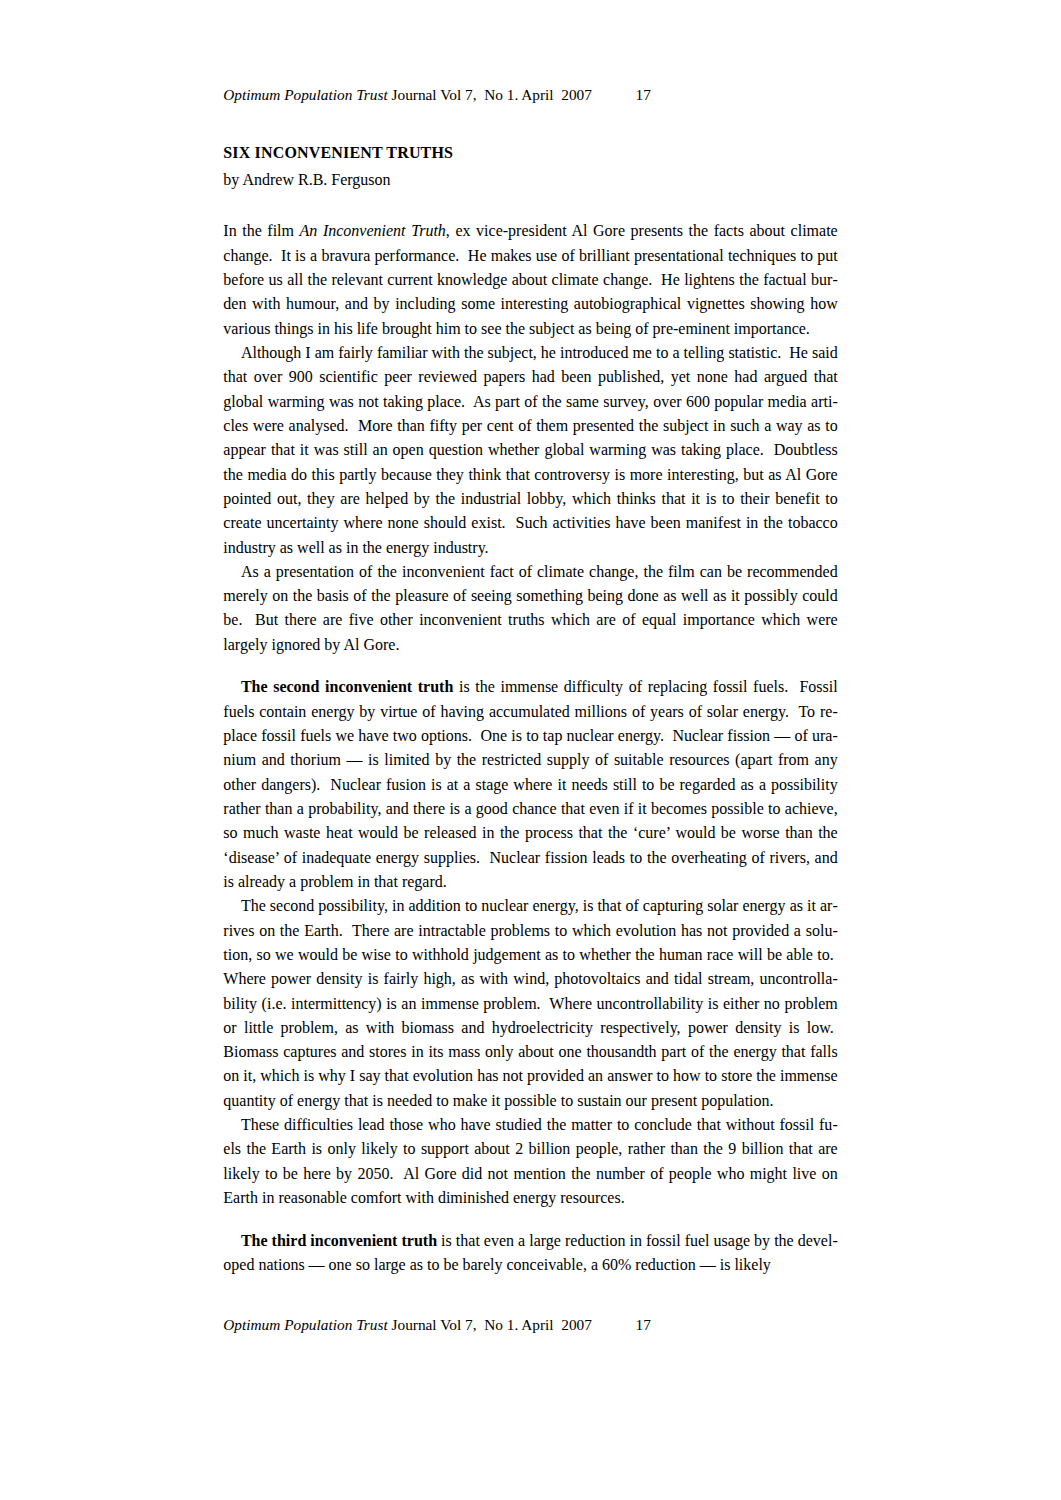Optimum Population Trust Journal Vol 7, No 1. April 2007 17
SIX INCONVENIENT TRUTHS
by Andrew R.B. Ferguson
In the film An Inconvenient Truth, ex vice-president Al Gore presents the facts about climate change. It is a bravura performance. He makes use of brilliant presentational techniques to put before us all the relevant current knowledge about climate change. He lightens the factual burden with humour, and by including some interesting autobiographical vignettes showing how various things in his life brought him to see the subject as being of pre-eminent importance.
Although I am fairly familiar with the subject, he introduced me to a telling statistic. He said that over 900 scientific peer reviewed papers had been published, yet none had argued that global warming was not taking place. As part of the same survey, over 600 popular media articles were analysed. More than fifty per cent of them presented the subject in such a way as to appear that it was still an open question whether global warming was taking place. Doubtless the media do this partly because they think that controversy is more interesting, but as Al Gore pointed out, they are helped by the industrial lobby, which thinks that it is to their benefit to create uncertainty where none should exist. Such activities have been manifest in the tobacco industry as well as in the energy industry.
As a presentation of the inconvenient fact of climate change, the film can be recommended merely on the basis of the pleasure of seeing something being done as well as it possibly could be. But there are five other inconvenient truths which are of equal importance which were largely ignored by Al Gore.
The second inconvenient truth is the immense difficulty of replacing fossil fuels. Fossil fuels contain energy by virtue of having accumulated millions of years of solar energy. To replace fossil fuels we have two options. One is to tap nuclear energy. Nuclear fission — of uranium and thorium — is limited by the restricted supply of suitable resources (apart from any other dangers). Nuclear fusion is at a stage where it needs still to be regarded as a possibility rather than a probability, and there is a good chance that even if it becomes possible to achieve, so much waste heat would be released in the process that the ‘cure’ would be worse than the ‘disease’ of inadequate energy supplies. Nuclear fission leads to the overheating of rivers, and is already a problem in that regard.
The second possibility, in addition to nuclear energy, is that of capturing solar energy as it arrives on the Earth. There are intractable problems to which evolution has not provided a solution, so we would be wise to withhold judgement as to whether the human race will be able to. Where power density is fairly high, as with wind, photovoltaics and tidal stream, uncontrollability (i.e. intermittency) is an immense problem. Where uncontrollability is either no problem or little problem, as with biomass and hydroelectricity respectively, power density is low. Biomass captures and stores in its mass only about one thousandth part of the energy that falls on it, which is why I say that evolution has not provided an answer to how to store the immense quantity of energy that is needed to make it possible to sustain our present population.
These difficulties lead those who have studied the matter to conclude that without fossil fuels the Earth is only likely to support about 2 billion people, rather than the 9 billion that are likely to be here by 2050. Al Gore did not mention the number of people who might live on Earth in reasonable comfort with diminished energy resources.
The third inconvenient truth is that even a large reduction in fossil fuel usage by the developed nations — one so large as to be barely conceivable, a 60% reduction — is likely
Optimum Population Trust Journal Vol 7, No 1. April 2007 17